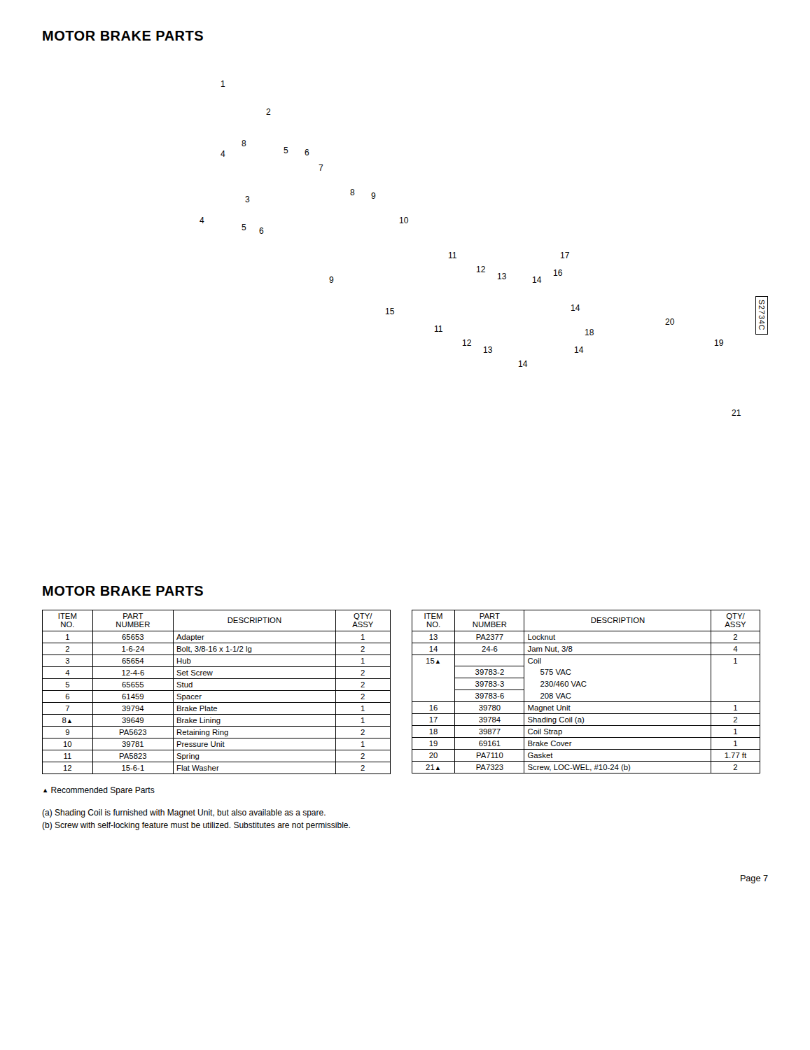MOTOR BRAKE PARTS
1 2 8 5 6 4 7 3 8 9 4 5 6 10 9 11 12 13 14 16 17 15 11 12 13 14 14 14 18 20 19 21
S2734C
MOTOR BRAKE PARTS
| ITEM NO. | PART NUMBER | DESCRIPTION | QTY/ ASSY |
| --- | --- | --- | --- |
| 1 | 65653 | Adapter | 1 |
| 2 | 1-6-24 | Bolt, 3/8-16 x 1-1/2 lg | 2 |
| 3 | 65654 | Hub | 1 |
| 4 | 12-4-6 | Set Screw | 2 |
| 5 | 65655 | Stud | 2 |
| 6 | 61459 | Spacer | 2 |
| 7 | 39794 | Brake Plate | 1 |
| 8 ▲ | 39649 | Brake Lining | 1 |
| 9 | PA5623 | Retaining Ring | 2 |
| 10 | 39781 | Pressure Unit | 1 |
| 11 | PA5823 | Spring | 2 |
| 12 | 15-6-1 | Flat Washer | 2 |
| ITEM NO. | PART NUMBER | DESCRIPTION | QTY/ ASSY |
| --- | --- | --- | --- |
| 13 | PA2377 | Locknut | 2 |
| 14 | 24-6 | Jam Nut, 3/8 | 4 |
| 15 ▲ | | Coil | 1 |
| | 39783-2 | 575 VAC | |
| | 39783-3 | 230/460 VAC | |
| | 39783-6 | 208 VAC | |
| 16 | 39780 | Magnet Unit | 1 |
| 17 | 39784 | Shading Coil (a) | 2 |
| 18 | 39877 | Coil Strap | 1 |
| 19 | 69161 | Brake Cover | 1 |
| 20 | PA7110 | Gasket | 1.77 ft |
| 21 ▲ | PA7323 | Screw, LOC-WEL, #10-24 (b) | 2 |
▲ Recommended Spare Parts
(a) Shading Coil is furnished with Magnet Unit, but also available as a spare.
(b) Screw with self-locking feature must be utilized. Substitutes are not permissible.
Page 7